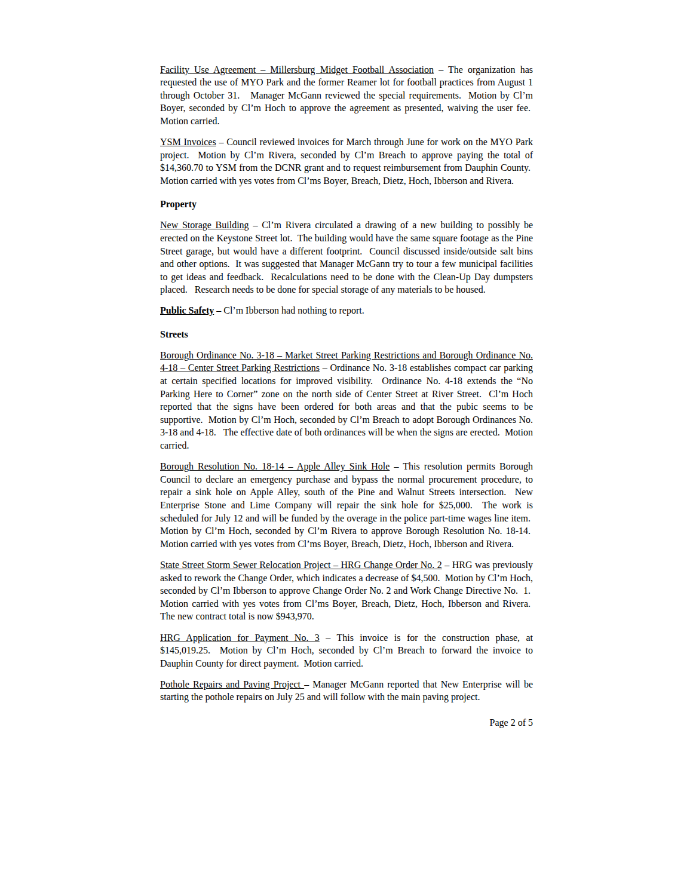Facility Use Agreement – Millersburg Midget Football Association – The organization has requested the use of MYO Park and the former Reamer lot for football practices from August 1 through October 31. Manager McGann reviewed the special requirements. Motion by Cl’m Boyer, seconded by Cl’m Hoch to approve the agreement as presented, waiving the user fee. Motion carried.
YSM Invoices – Council reviewed invoices for March through June for work on the MYO Park project. Motion by Cl’m Rivera, seconded by Cl’m Breach to approve paying the total of $14,360.70 to YSM from the DCNR grant and to request reimbursement from Dauphin County. Motion carried with yes votes from Cl’ms Boyer, Breach, Dietz, Hoch, Ibberson and Rivera.
Property
New Storage Building – Cl’m Rivera circulated a drawing of a new building to possibly be erected on the Keystone Street lot. The building would have the same square footage as the Pine Street garage, but would have a different footprint. Council discussed inside/outside salt bins and other options. It was suggested that Manager McGann try to tour a few municipal facilities to get ideas and feedback. Recalculations need to be done with the Clean-Up Day dumpsters placed. Research needs to be done for special storage of any materials to be housed.
Public Safety – Cl’m Ibberson had nothing to report.
Streets
Borough Ordinance No. 3-18 – Market Street Parking Restrictions and Borough Ordinance No. 4-18 – Center Street Parking Restrictions – Ordinance No. 3-18 establishes compact car parking at certain specified locations for improved visibility. Ordinance No. 4-18 extends the “No Parking Here to Corner” zone on the north side of Center Street at River Street. Cl’m Hoch reported that the signs have been ordered for both areas and that the pubic seems to be supportive. Motion by Cl’m Hoch, seconded by Cl’m Breach to adopt Borough Ordinances No. 3-18 and 4-18. The effective date of both ordinances will be when the signs are erected. Motion carried.
Borough Resolution No. 18-14 – Apple Alley Sink Hole – This resolution permits Borough Council to declare an emergency purchase and bypass the normal procurement procedure, to repair a sink hole on Apple Alley, south of the Pine and Walnut Streets intersection. New Enterprise Stone and Lime Company will repair the sink hole for $25,000. The work is scheduled for July 12 and will be funded by the overage in the police part-time wages line item. Motion by Cl’m Hoch, seconded by Cl’m Rivera to approve Borough Resolution No. 18-14. Motion carried with yes votes from Cl’ms Boyer, Breach, Dietz, Hoch, Ibberson and Rivera.
State Street Storm Sewer Relocation Project – HRG Change Order No. 2 – HRG was previously asked to rework the Change Order, which indicates a decrease of $4,500. Motion by Cl’m Hoch, seconded by Cl’m Ibberson to approve Change Order No. 2 and Work Change Directive No. 1. Motion carried with yes votes from Cl’ms Boyer, Breach, Dietz, Hoch, Ibberson and Rivera. The new contract total is now $943,970.
HRG Application for Payment No. 3 – This invoice is for the construction phase, at $145,019.25. Motion by Cl’m Hoch, seconded by Cl’m Breach to forward the invoice to Dauphin County for direct payment. Motion carried.
Pothole Repairs and Paving Project – Manager McGann reported that New Enterprise will be starting the pothole repairs on July 25 and will follow with the main paving project.
Page 2 of 5